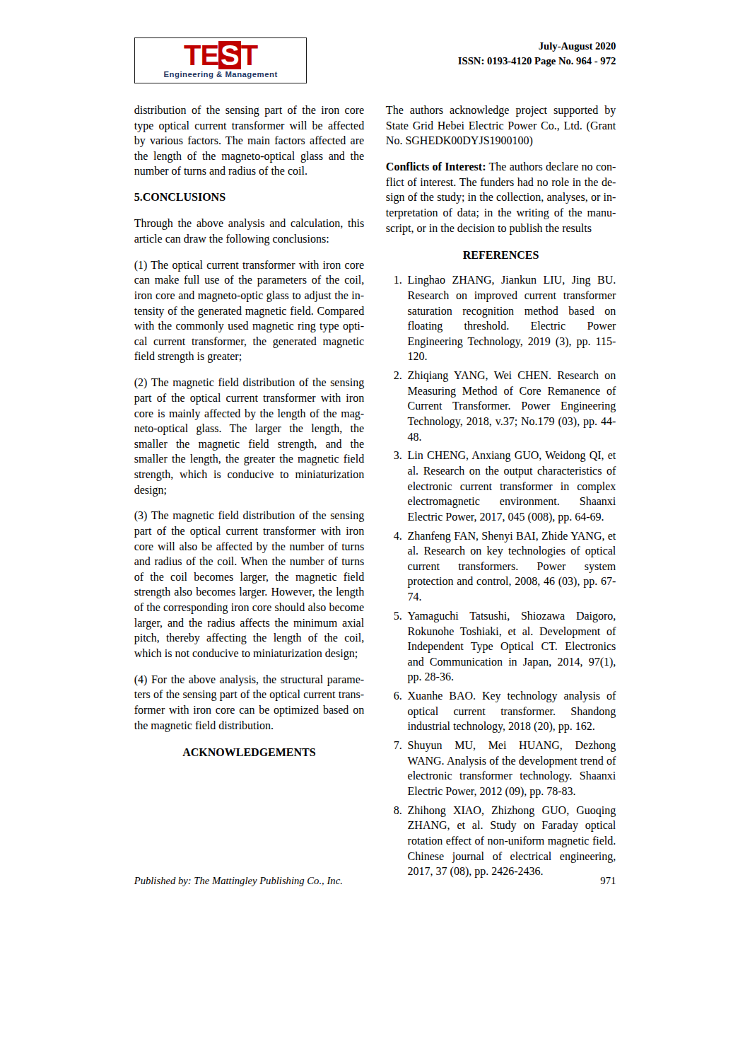TEST Engineering & Management
July-August 2020
ISSN: 0193-4120 Page No. 964 - 972
distribution of the sensing part of the iron core type optical current transformer will be affected by various factors. The main factors affected are the length of the magneto-optical glass and the number of turns and radius of the coil.
5.CONCLUSIONS
Through the above analysis and calculation, this article can draw the following conclusions:
(1) The optical current transformer with iron core can make full use of the parameters of the coil, iron core and magneto-optic glass to adjust the intensity of the generated magnetic field. Compared with the commonly used magnetic ring type optical current transformer, the generated magnetic field strength is greater;
(2) The magnetic field distribution of the sensing part of the optical current transformer with iron core is mainly affected by the length of the magneto-optical glass. The larger the length, the smaller the magnetic field strength, and the smaller the length, the greater the magnetic field strength, which is conducive to miniaturization design;
(3) The magnetic field distribution of the sensing part of the optical current transformer with iron core will also be affected by the number of turns and radius of the coil. When the number of turns of the coil becomes larger, the magnetic field strength also becomes larger. However, the length of the corresponding iron core should also become larger, and the radius affects the minimum axial pitch, thereby affecting the length of the coil, which is not conducive to miniaturization design;
(4) For the above analysis, the structural parameters of the sensing part of the optical current transformer with iron core can be optimized based on the magnetic field distribution.
ACKNOWLEDGEMENTS
The authors acknowledge project supported by State Grid Hebei Electric Power Co., Ltd. (Grant No. SGHEDK00DYJS1900100)
Conflicts of Interest: The authors declare no conflict of interest. The funders had no role in the design of the study; in the collection, analyses, or interpretation of data; in the writing of the manuscript, or in the decision to publish the results
REFERENCES
Linghao ZHANG, Jiankun LIU, Jing BU. Research on improved current transformer saturation recognition method based on floating threshold. Electric Power Engineering Technology, 2019 (3), pp. 115-120.
Zhiqiang YANG, Wei CHEN. Research on Measuring Method of Core Remanence of Current Transformer. Power Engineering Technology, 2018, v.37; No.179 (03), pp. 44-48.
Lin CHENG, Anxiang GUO, Weidong QI, et al. Research on the output characteristics of electronic current transformer in complex electromagnetic environment. Shaanxi Electric Power, 2017, 045 (008), pp. 64-69.
Zhanfeng FAN, Shenyi BAI, Zhide YANG, et al. Research on key technologies of optical current transformers. Power system protection and control, 2008, 46 (03), pp. 67-74.
Yamaguchi Tatsushi, Shiozawa Daigoro, Rokunohe Toshiaki, et al. Development of Independent Type Optical CT. Electronics and Communication in Japan, 2014, 97(1), pp. 28-36.
Xuanhe BAO. Key technology analysis of optical current transformer. Shandong industrial technology, 2018 (20), pp. 162.
Shuyun MU, Mei HUANG, Dezhong WANG. Analysis of the development trend of electronic transformer technology. Shaanxi Electric Power, 2012 (09), pp. 78-83.
Zhihong XIAO, Zhizhong GUO, Guoqing ZHANG, et al. Study on Faraday optical rotation effect of non-uniform magnetic field. Chinese journal of electrical engineering, 2017, 37 (08), pp. 2426-2436.
Published by: The Mattingley Publishing Co., Inc.
971